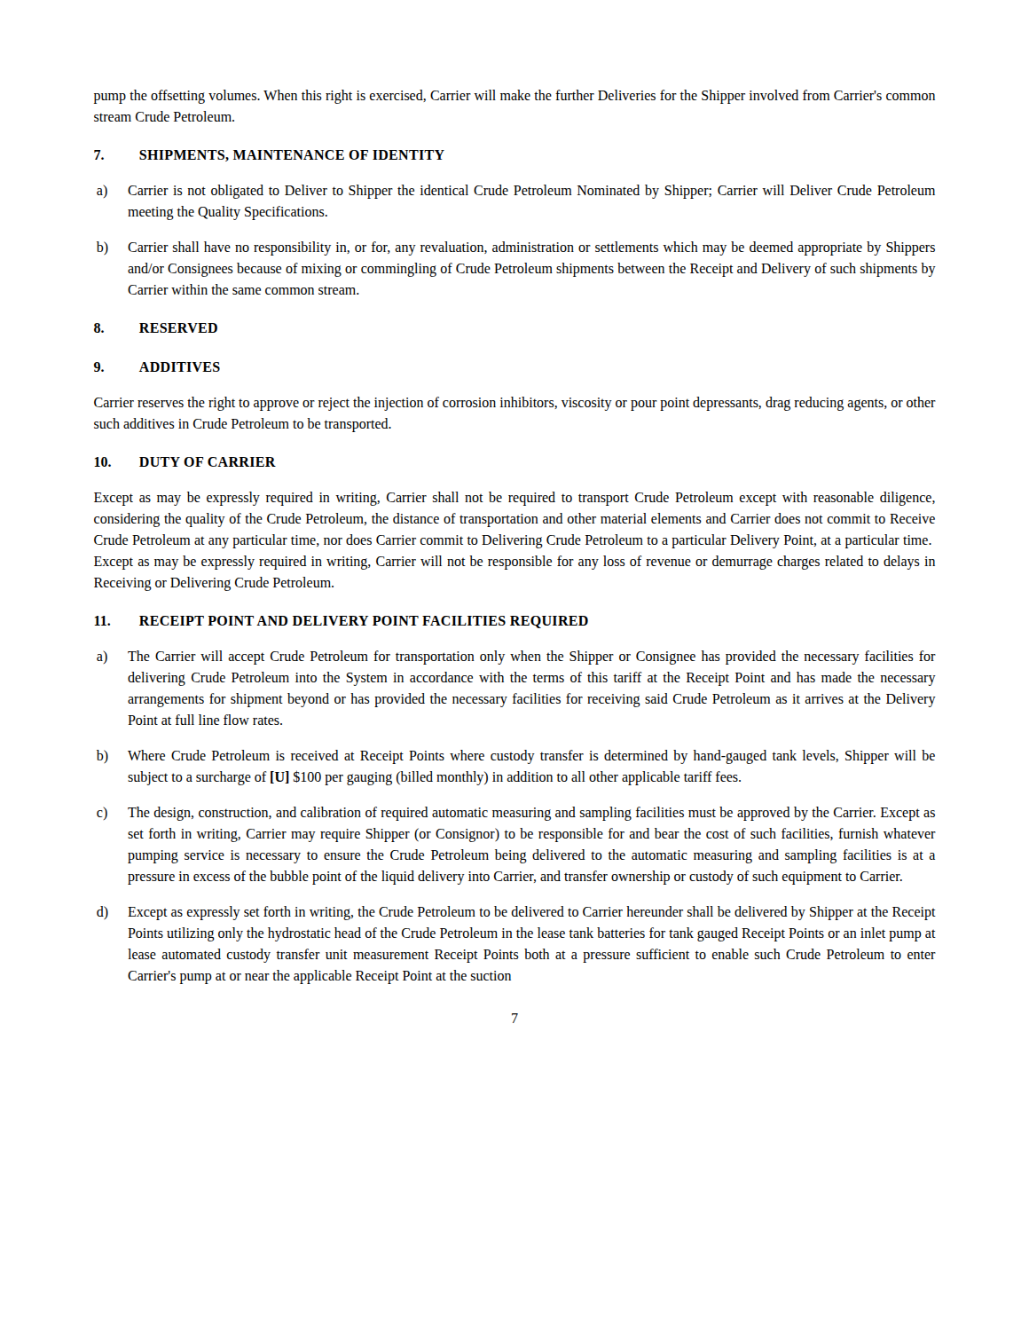pump the offsetting volumes. When this right is exercised, Carrier will make the further Deliveries for the Shipper involved from Carrier's common stream Crude Petroleum.
7. SHIPMENTS, MAINTENANCE OF IDENTITY
a) Carrier is not obligated to Deliver to Shipper the identical Crude Petroleum Nominated by Shipper; Carrier will Deliver Crude Petroleum meeting the Quality Specifications.
b) Carrier shall have no responsibility in, or for, any revaluation, administration or settlements which may be deemed appropriate by Shippers and/or Consignees because of mixing or commingling of Crude Petroleum shipments between the Receipt and Delivery of such shipments by Carrier within the same common stream.
8. RESERVED
9. ADDITIVES
Carrier reserves the right to approve or reject the injection of corrosion inhibitors, viscosity or pour point depressants, drag reducing agents, or other such additives in Crude Petroleum to be transported.
10. DUTY OF CARRIER
Except as may be expressly required in writing, Carrier shall not be required to transport Crude Petroleum except with reasonable diligence, considering the quality of the Crude Petroleum, the distance of transportation and other material elements and Carrier does not commit to Receive Crude Petroleum at any particular time, nor does Carrier commit to Delivering Crude Petroleum to a particular Delivery Point, at a particular time. Except as may be expressly required in writing, Carrier will not be responsible for any loss of revenue or demurrage charges related to delays in Receiving or Delivering Crude Petroleum.
11. RECEIPT POINT AND DELIVERY POINT FACILITIES REQUIRED
a) The Carrier will accept Crude Petroleum for transportation only when the Shipper or Consignee has provided the necessary facilities for delivering Crude Petroleum into the System in accordance with the terms of this tariff at the Receipt Point and has made the necessary arrangements for shipment beyond or has provided the necessary facilities for receiving said Crude Petroleum as it arrives at the Delivery Point at full line flow rates.
b) Where Crude Petroleum is received at Receipt Points where custody transfer is determined by hand-gauged tank levels, Shipper will be subject to a surcharge of [U] $100 per gauging (billed monthly) in addition to all other applicable tariff fees.
c) The design, construction, and calibration of required automatic measuring and sampling facilities must be approved by the Carrier. Except as set forth in writing, Carrier may require Shipper (or Consignor) to be responsible for and bear the cost of such facilities, furnish whatever pumping service is necessary to ensure the Crude Petroleum being delivered to the automatic measuring and sampling facilities is at a pressure in excess of the bubble point of the liquid delivery into Carrier, and transfer ownership or custody of such equipment to Carrier.
d) Except as expressly set forth in writing, the Crude Petroleum to be delivered to Carrier hereunder shall be delivered by Shipper at the Receipt Points utilizing only the hydrostatic head of the Crude Petroleum in the lease tank batteries for tank gauged Receipt Points or an inlet pump at lease automated custody transfer unit measurement Receipt Points both at a pressure sufficient to enable such Crude Petroleum to enter Carrier's pump at or near the applicable Receipt Point at the suction
7